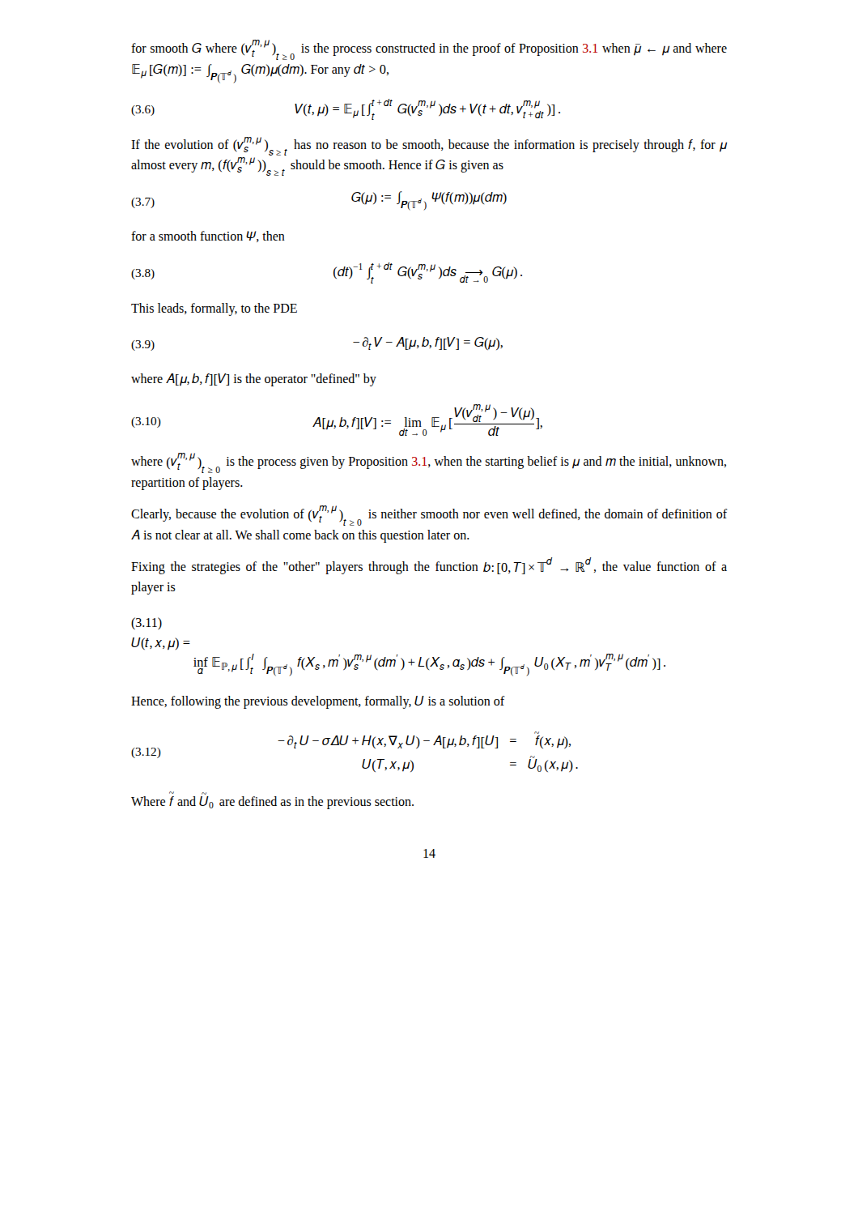for smooth G where (νtm,μ)t≥0 is the process constructed in the proof of Proposition 3.1 when μ¯←μ and where 𝔼μ[G(m)]:=∫𝑷(𝕋d)G(m)μ(dm). For any dt>0,
(3.6)
V(t,μ) = 𝔼μ [ ∫tt+dt G(νsm,μ)ds + V(t+dt,νt+dtm,μ) ] .
If the evolution of (νsm,μ)s≥t has no reason to be smooth, because the information is precisely through f, for μ almost every m, (f(νsm,μ))s≥t should be smooth. Hence if G is given as
(3.7)
G(μ):= ∫𝑷(𝕋d) Ψ(f(m))μ(dm)
for a smooth function Ψ, then
(3.8)
(dt)−1 ∫tt+dt G(νsm,μ)ds ⟶dt→0 G(μ).
This leads, formally, to the PDE
(3.9)
−∂tV −A[μ,b,f][V] =G(μ),
where A[μ,b,f][V] is the operator "defined" by
(3.10)
A[μ,b,f][V] := limdt→0 𝔼μ [ V(νdtm,μ)−V(μ) dt ] ,
where (νtm,μ)t≥0 is the process given by Proposition 3.1, when the starting belief is μ and m the initial, unknown, repartition of players.
Clearly, because the evolution of (νtm,μ)t≥0 is neither smooth nor even well defined, the domain of definition of A is not clear at all. We shall come back on this question later on.
Fixing the strategies of the "other" players through the function b:[0,T]×𝕋d→ℝd, the value function of a player is
(3.11)
U(t,x,μ)=
infα 𝔼ℙ,μ [ ∫tT ∫𝑷(𝕋d) f(Xs,m′) νsm,μ(dm′) + L(Xs,αs)ds + ∫𝑷(𝕋d) U0(XT,m′) νTm,μ(dm′) ] .
Hence, following the previous development, formally, U is a solution of
(3.12)
−∂tU −σΔU +H(x,∇xU) −A[μ,b,f][U] = f~(x,μ), U(T,x,μ) = U~0(x,μ).
Where f~ and U~0 are defined as in the previous section.
14